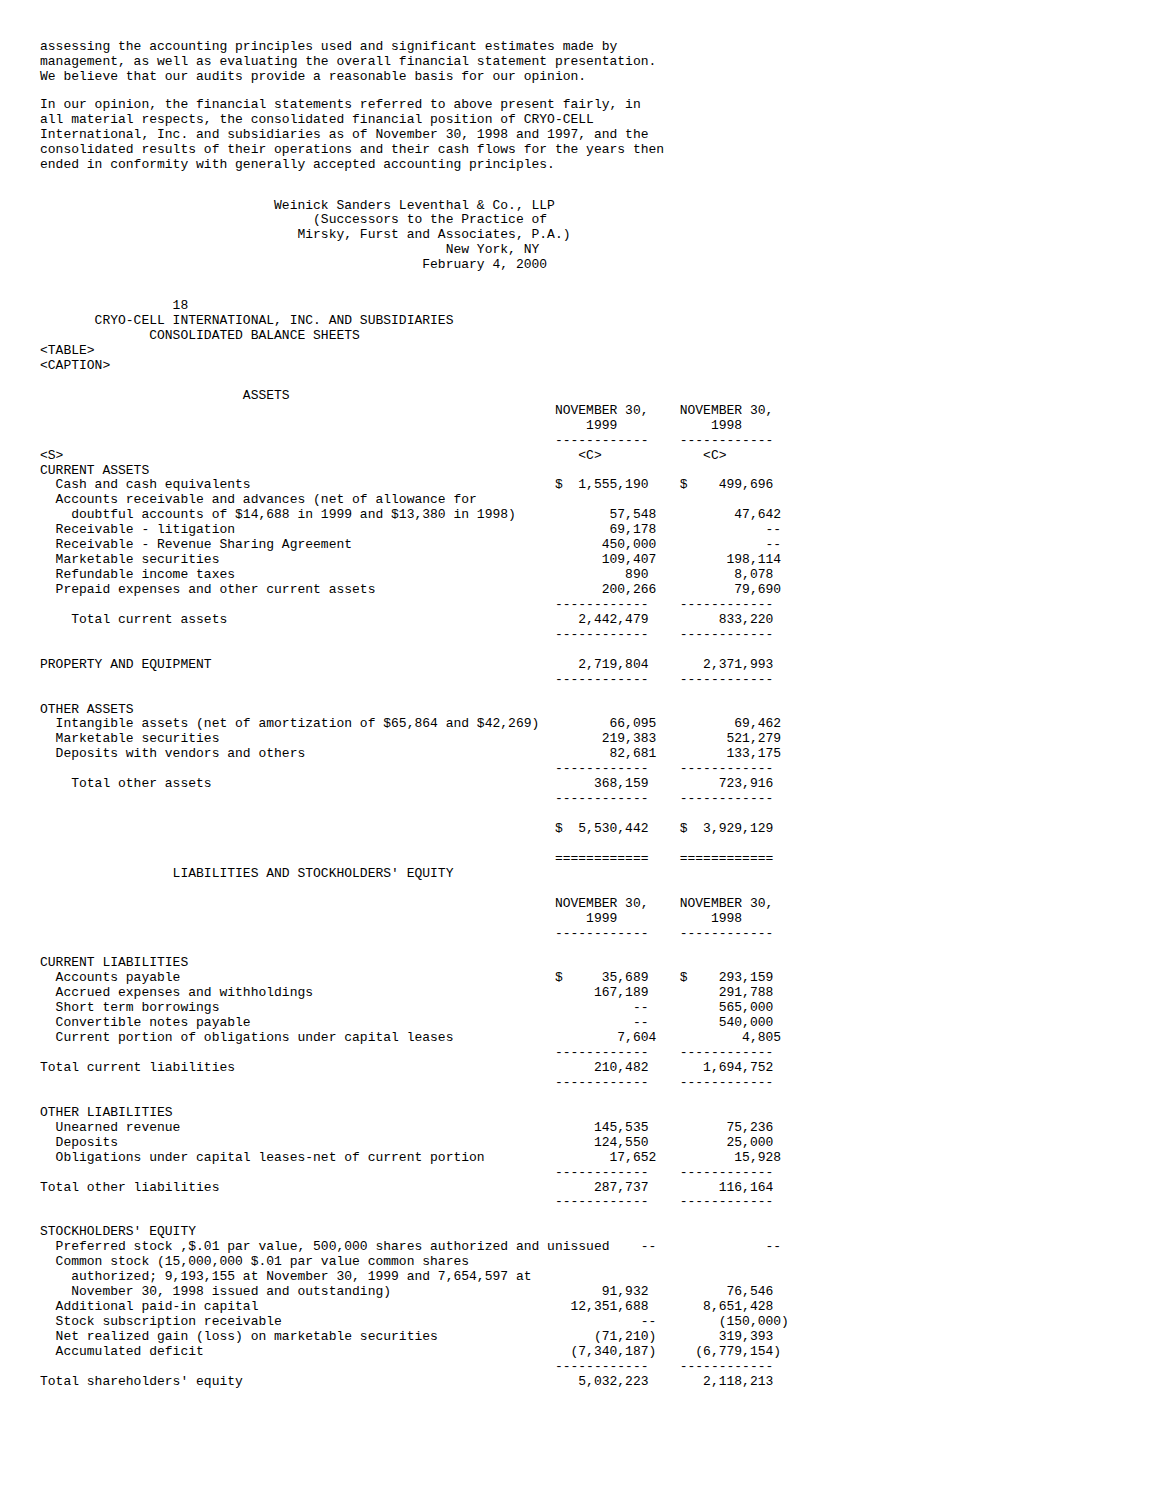assessing the accounting principles used and significant estimates made by
management, as well as evaluating the overall financial statement presentation.
We believe that our audits provide a reasonable basis for our opinion.
In our opinion, the financial statements referred to above present fairly, in
all material respects, the consolidated financial position of CRYO-CELL
International, Inc. and subsidiaries as of November 30, 1998 and 1997, and the
consolidated results of their operations and their cash flows for the years then
ended in conformity with generally accepted accounting principles.
                              Weinick Sanders Leventhal & Co., LLP
                                   (Successors to the Practice of
                                 Mirsky, Furst and Associates, P.A.)
                                                    New York, NY
                                                 February 4, 2000
                 18
       CRYO-CELL INTERNATIONAL, INC. AND SUBSIDIARIES
              CONSOLIDATED BALANCE SHEETS
<TABLE>
<CAPTION>

                          ASSETS
                                                                  NOVEMBER 30,    NOVEMBER 30,
                                                                      1999            1998
                                                                  ------------    ------------
<S>                                                                  <C>             <C>
CURRENT ASSETS
  Cash and cash equivalents                                       $  1,555,190    $    499,696
  Accounts receivable and advances (net of allowance for
    doubtful accounts of $14,688 in 1999 and $13,380 in 1998)            57,548          47,642
  Receivable - litigation                                                69,178              --
  Receivable - Revenue Sharing Agreement                                450,000              --
  Marketable securities                                                 109,407         198,114
  Refundable income taxes                                                  890           8,078
  Prepaid expenses and other current assets                             200,266          79,690
                                                                  ------------    ------------
    Total current assets                                             2,442,479         833,220
                                                                  ------------    ------------

PROPERTY AND EQUIPMENT                                               2,719,804       2,371,993
                                                                  ------------    ------------

OTHER ASSETS
  Intangible assets (net of amortization of $65,864 and $42,269)         66,095          69,462
  Marketable securities                                                 219,383         521,279
  Deposits with vendors and others                                       82,681         133,175
                                                                  ------------    ------------
    Total other assets                                                 368,159         723,916
                                                                  ------------    ------------

                                                                  $  5,530,442    $  3,929,129

                                                                  ============    ============
                 LIABILITIES AND STOCKHOLDERS' EQUITY

                                                                  NOVEMBER 30,    NOVEMBER 30,
                                                                      1999            1998
                                                                  ------------    ------------

CURRENT LIABILITIES
  Accounts payable                                                $     35,689    $    293,159
  Accrued expenses and withholdings                                    167,189         291,788
  Short term borrowings                                                     --         565,000
  Convertible notes payable                                                 --         540,000
  Current portion of obligations under capital leases                     7,604           4,805
                                                                  ------------    ------------
Total current liabilities                                              210,482       1,694,752
                                                                  ------------    ------------

OTHER LIABILITIES
  Unearned revenue                                                     145,535          75,236
  Deposits                                                             124,550          25,000
  Obligations under capital leases-net of current portion                17,652          15,928
                                                                  ------------    ------------
Total other liabilities                                                287,737         116,164
                                                                  ------------    ------------

STOCKHOLDERS' EQUITY
  Preferred stock ,$.01 par value, 500,000 shares authorized and unissued    --              --
  Common stock (15,000,000 $.01 par value common shares
    authorized; 9,193,155 at November 30, 1999 and 7,654,597 at
    November 30, 1998 issued and outstanding)                           91,932          76,546
  Additional paid-in capital                                        12,351,688       8,651,428
  Stock subscription receivable                                              --        (150,000)
  Net realized gain (loss) on marketable securities                    (71,210)        319,393
  Accumulated deficit                                               (7,340,187)     (6,779,154)
                                                                  ------------    ------------
Total shareholders' equity                                           5,032,223       2,118,213